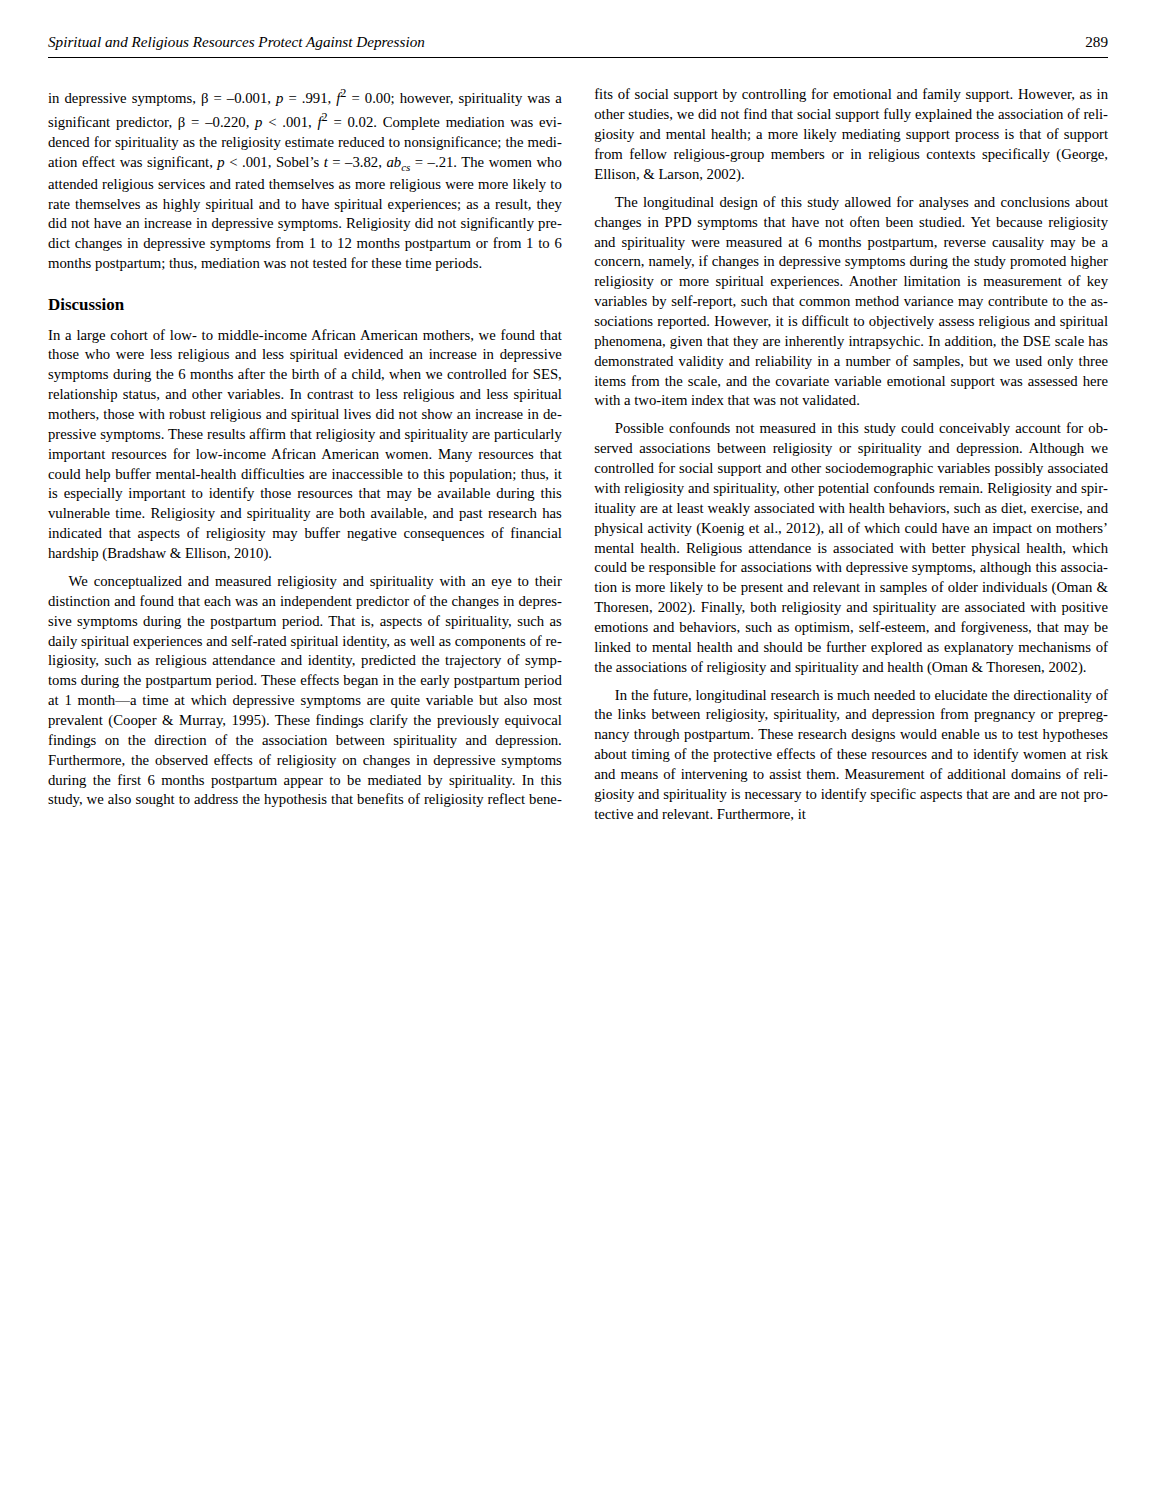Spiritual and Religious Resources Protect Against Depression 289
in depressive symptoms, β = –0.001, p = .991, f2 = 0.00; however, spirituality was a significant predictor, β = –0.220, p < .001, f2 = 0.02. Complete mediation was evidenced for spirituality as the religiosity estimate reduced to nonsignificance; the mediation effect was significant, p < .001, Sobel’s t = –3.82, abcs = –.21. The women who attended religious services and rated themselves as more religious were more likely to rate themselves as highly spiritual and to have spiritual experiences; as a result, they did not have an increase in depressive symptoms. Religiosity did not significantly predict changes in depressive symptoms from 1 to 12 months postpartum or from 1 to 6 months postpartum; thus, mediation was not tested for these time periods.
Discussion
In a large cohort of low- to middle-income African American mothers, we found that those who were less religious and less spiritual evidenced an increase in depressive symptoms during the 6 months after the birth of a child, when we controlled for SES, relationship status, and other variables. In contrast to less religious and less spiritual mothers, those with robust religious and spiritual lives did not show an increase in depressive symptoms. These results affirm that religiosity and spirituality are particularly important resources for low-income African American women. Many resources that could help buffer mental-health difficulties are inaccessible to this population; thus, it is especially important to identify those resources that may be available during this vulnerable time. Religiosity and spirituality are both available, and past research has indicated that aspects of religiosity may buffer negative consequences of financial hardship (Bradshaw & Ellison, 2010).
We conceptualized and measured religiosity and spirituality with an eye to their distinction and found that each was an independent predictor of the changes in depressive symptoms during the postpartum period. That is, aspects of spirituality, such as daily spiritual experiences and self-rated spiritual identity, as well as components of religiosity, such as religious attendance and identity, predicted the trajectory of symptoms during the postpartum period. These effects began in the early postpartum period at 1 month—a time at which depressive symptoms are quite variable but also most prevalent (Cooper & Murray, 1995). These findings clarify the previously equivocal findings on the direction of the association between spirituality and depression. Furthermore, the observed effects of religiosity on changes in depressive symptoms during the first 6 months postpartum appear to be mediated by spirituality. In this study, we also sought to address the hypothesis that benefits of religiosity reflect benefits of social support by controlling for emotional and family support. However, as in other studies, we did not find that social support fully explained the association of religiosity and mental health; a more likely mediating support process is that of support from fellow religious-group members or in religious contexts specifically (George, Ellison, & Larson, 2002).
The longitudinal design of this study allowed for analyses and conclusions about changes in PPD symptoms that have not often been studied. Yet because religiosity and spirituality were measured at 6 months postpartum, reverse causality may be a concern, namely, if changes in depressive symptoms during the study promoted higher religiosity or more spiritual experiences. Another limitation is measurement of key variables by self-report, such that common method variance may contribute to the associations reported. However, it is difficult to objectively assess religious and spiritual phenomena, given that they are inherently intrapsychic. In addition, the DSE scale has demonstrated validity and reliability in a number of samples, but we used only three items from the scale, and the covariate variable emotional support was assessed here with a two-item index that was not validated.
Possible confounds not measured in this study could conceivably account for observed associations between religiosity or spirituality and depression. Although we controlled for social support and other sociodemographic variables possibly associated with religiosity and spirituality, other potential confounds remain. Religiosity and spirituality are at least weakly associated with health behaviors, such as diet, exercise, and physical activity (Koenig et al., 2012), all of which could have an impact on mothers’ mental health. Religious attendance is associated with better physical health, which could be responsible for associations with depressive symptoms, although this association is more likely to be present and relevant in samples of older individuals (Oman & Thoresen, 2002). Finally, both religiosity and spirituality are associated with positive emotions and behaviors, such as optimism, self-esteem, and forgiveness, that may be linked to mental health and should be further explored as explanatory mechanisms of the associations of religiosity and spirituality and health (Oman & Thoresen, 2002).
In the future, longitudinal research is much needed to elucidate the directionality of the links between religiosity, spirituality, and depression from pregnancy or prepregnancy through postpartum. These research designs would enable us to test hypotheses about timing of the protective effects of these resources and to identify women at risk and means of intervening to assist them. Measurement of additional domains of religiosity and spirituality is necessary to identify specific aspects that are and are not protective and relevant. Furthermore, it